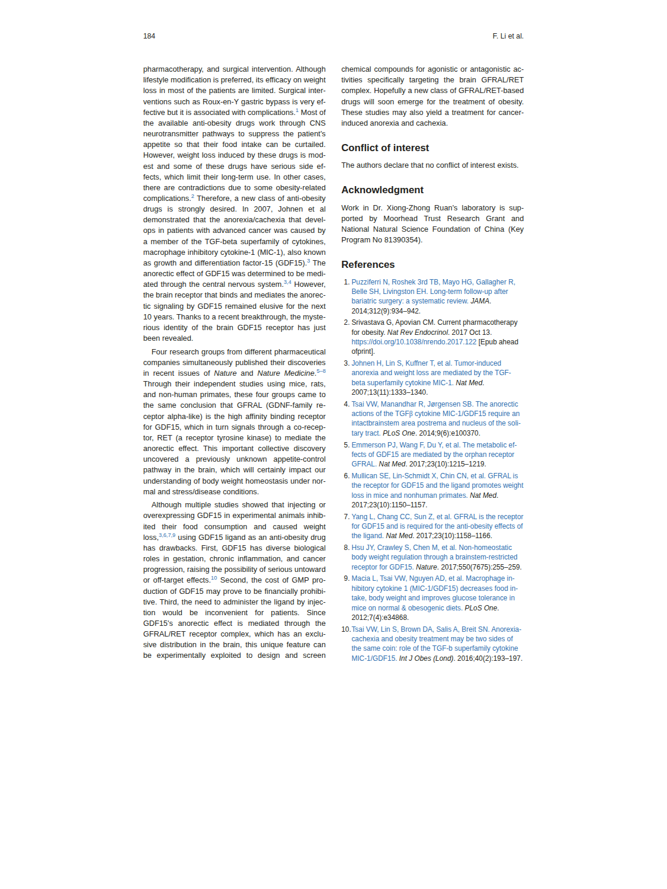184
F. Li et al.
pharmacotherapy, and surgical intervention. Although lifestyle modification is preferred, its efficacy on weight loss in most of the patients are limited. Surgical interventions such as Roux-en-Y gastric bypass is very effective but it is associated with complications.1 Most of the available anti-obesity drugs work through CNS neurotransmitter pathways to suppress the patient's appetite so that their food intake can be curtailed. However, weight loss induced by these drugs is modest and some of these drugs have serious side effects, which limit their long-term use. In other cases, there are contradictions due to some obesity-related complications.2 Therefore, a new class of anti-obesity drugs is strongly desired. In 2007, Johnen et al demonstrated that the anorexia/cachexia that develops in patients with advanced cancer was caused by a member of the TGF-beta superfamily of cytokines, macrophage inhibitory cytokine-1 (MIC-1), also known as growth and differentiation factor-15 (GDF15).3 The anorectic effect of GDF15 was determined to be mediated through the central nervous system.3,4 However, the brain receptor that binds and mediates the anorectic signaling by GDF15 remained elusive for the next 10 years. Thanks to a recent breakthrough, the mysterious identity of the brain GDF15 receptor has just been revealed.
Four research groups from different pharmaceutical companies simultaneously published their discoveries in recent issues of Nature and Nature Medicine.5–8 Through their independent studies using mice, rats, and non-human primates, these four groups came to the same conclusion that GFRAL (GDNF-family receptor alpha-like) is the high affinity binding receptor for GDF15, which in turn signals through a co-receptor, RET (a receptor tyrosine kinase) to mediate the anorectic effect. This important collective discovery uncovered a previously unknown appetite-control pathway in the brain, which will certainly impact our understanding of body weight homeostasis under normal and stress/disease conditions.
Although multiple studies showed that injecting or overexpressing GDF15 in experimental animals inhibited their food consumption and caused weight loss,3,6,7,9 using GDF15 ligand as an anti-obesity drug has drawbacks. First, GDF15 has diverse biological roles in gestation, chronic inflammation, and cancer progression, raising the possibility of serious untoward or off-target effects.10 Second, the cost of GMP production of GDF15 may prove to be financially prohibitive. Third, the need to administer the ligand by injection would be inconvenient for patients. Since GDF15's anorectic effect is mediated through the GFRAL/RET receptor complex, which has an exclusive distribution in the brain, this unique feature can be experimentally exploited to design and screen chemical compounds for agonistic or antagonistic activities specifically targeting the brain GFRAL/RET complex. Hopefully a new class of GFRAL/RET-based drugs will soon emerge for the treatment of obesity. These studies may also yield a treatment for cancer-induced anorexia and cachexia.
Conflict of interest
The authors declare that no conflict of interest exists.
Acknowledgment
Work in Dr. Xiong-Zhong Ruan's laboratory is supported by Moorhead Trust Research Grant and National Natural Science Foundation of China (Key Program No 81390354).
References
Puzziferri N, Roshek 3rd TB, Mayo HG, Gallagher R, Belle SH, Livingston EH. Long-term follow-up after bariatric surgery: a systematic review. JAMA. 2014;312(9):934–942.
Srivastava G, Apovian CM. Current pharmacotherapy for obesity. Nat Rev Endocrinol. 2017 Oct 13. https://doi.org/10.1038/nrendo.2017.122 [Epub ahead ofprint].
Johnen H, Lin S, Kuffner T, et al. Tumor-induced anorexia and weight loss are mediated by the TGF-beta superfamily cytokine MIC-1. Nat Med. 2007;13(11):1333–1340.
Tsai VW, Manandhar R, Jørgensen SB. The anorectic actions of the TGFβ cytokine MIC-1/GDF15 require an intactbrainstem area postrema and nucleus of the solitary tract. PLoS One. 2014;9(6):e100370.
Emmerson PJ, Wang F, Du Y, et al. The metabolic effects of GDF15 are mediated by the orphan receptor GFRAL. Nat Med. 2017;23(10):1215–1219.
Mullican SE, Lin-Schmidt X, Chin CN, et al. GFRAL is the receptor for GDF15 and the ligand promotes weight loss in mice and nonhuman primates. Nat Med. 2017;23(10):1150–1157.
Yang L, Chang CC, Sun Z, et al. GFRAL is the receptor for GDF15 and is required for the anti-obesity effects of the ligand. Nat Med. 2017;23(10):1158–1166.
Hsu JY, Crawley S, Chen M, et al. Non-homeostatic body weight regulation through a brainstem-restricted receptor for GDF15. Nature. 2017;550(7675):255–259.
Macia L, Tsai VW, Nguyen AD, et al. Macrophage inhibitory cytokine 1 (MIC-1/GDF15) decreases food intake, body weight and improves glucose tolerance in mice on normal & obesogenic diets. PLoS One. 2012;7(4):e34868.
Tsai VW, Lin S, Brown DA, Salis A, Breit SN. Anorexia-cachexia and obesity treatment may be two sides of the same coin: role of the TGF-b superfamily cytokine MIC-1/GDF15. Int J Obes (Lond). 2016;40(2):193–197.